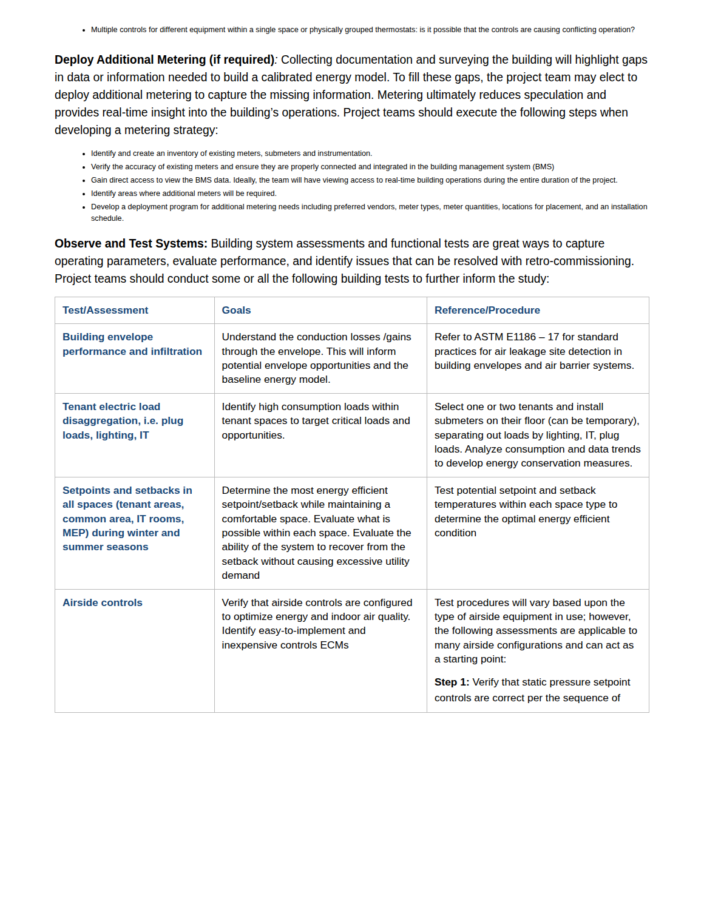Multiple controls for different equipment within a single space or physically grouped thermostats: is it possible that the controls are causing conflicting operation?
Deploy Additional Metering (if required): Collecting documentation and surveying the building will highlight gaps in data or information needed to build a calibrated energy model. To fill these gaps, the project team may elect to deploy additional metering to capture the missing information. Metering ultimately reduces speculation and provides real-time insight into the building’s operations. Project teams should execute the following steps when developing a metering strategy:
Identify and create an inventory of existing meters, submeters and instrumentation.
Verify the accuracy of existing meters and ensure they are properly connected and integrated in the building management system (BMS)
Gain direct access to view the BMS data. Ideally, the team will have viewing access to real-time building operations during the entire duration of the project.
Identify areas where additional meters will be required.
Develop a deployment program for additional metering needs including preferred vendors, meter types, meter quantities, locations for placement, and an installation schedule.
Observe and Test Systems: Building system assessments and functional tests are great ways to capture operating parameters, evaluate performance, and identify issues that can be resolved with retro-commissioning. Project teams should conduct some or all the following building tests to further inform the study:
| Test/Assessment | Goals | Reference/Procedure |
| --- | --- | --- |
| Building envelope performance and infiltration | Understand the conduction losses /gains through the envelope. This will inform potential envelope opportunities and the baseline energy model. | Refer to ASTM E1186 – 17 for standard practices for air leakage site detection in building envelopes and air barrier systems. |
| Tenant electric load disaggregation, i.e. plug loads, lighting, IT | Identify high consumption loads within tenant spaces to target critical loads and opportunities. | Select one or two tenants and install submeters on their floor (can be temporary), separating out loads by lighting, IT, plug loads. Analyze consumption and data trends to develop energy conservation measures. |
| Setpoints and setbacks in all spaces (tenant areas, common area, IT rooms, MEP) during winter and summer seasons | Determine the most energy efficient setpoint/setback while maintaining a comfortable space. Evaluate what is possible within each space. Evaluate the ability of the system to recover from the setback without causing excessive utility demand | Test potential setpoint and setback temperatures within each space type to determine the optimal energy efficient condition |
| Airside controls | Verify that airside controls are configured to optimize energy and indoor air quality. Identify easy-to-implement and inexpensive controls ECMs | Test procedures will vary based upon the type of airside equipment in use; however, the following assessments are applicable to many airside configurations and can act as a starting point: Step 1: Verify that static pressure setpoint controls are correct per the sequence of |